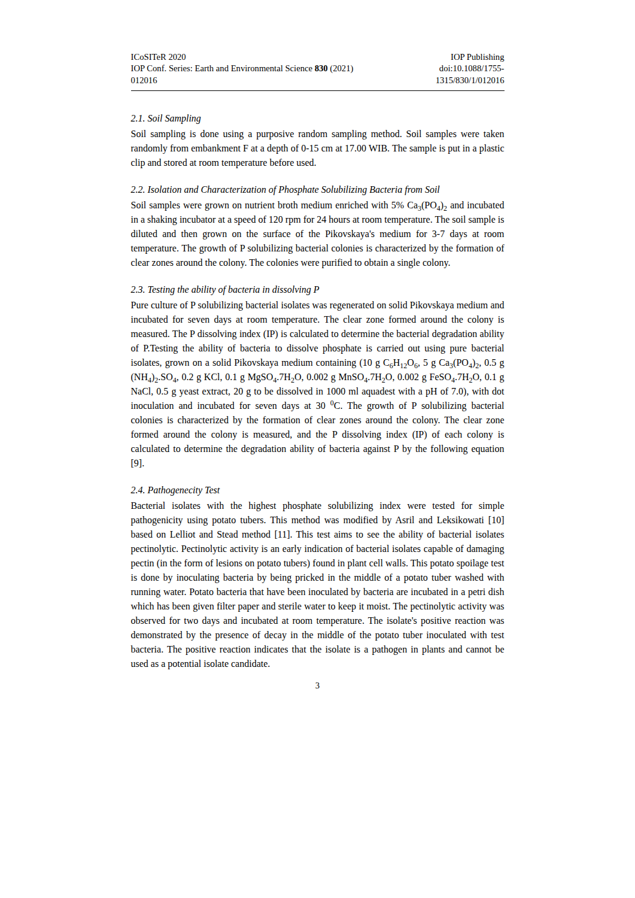ICoSITeR 2020
IOP Conf. Series: Earth and Environmental Science 830 (2021) 012016
IOP Publishing
doi:10.1088/1755-1315/830/1/012016
2.1. Soil Sampling
Soil sampling is done using a purposive random sampling method. Soil samples were taken randomly from embankment F at a depth of 0-15 cm at 17.00 WIB. The sample is put in a plastic clip and stored at room temperature before used.
2.2. Isolation and Characterization of Phosphate Solubilizing Bacteria from Soil
Soil samples were grown on nutrient broth medium enriched with 5% Ca3(PO4)2 and incubated in a shaking incubator at a speed of 120 rpm for 24 hours at room temperature. The soil sample is diluted and then grown on the surface of the Pikovskaya's medium for 3-7 days at room temperature. The growth of P solubilizing bacterial colonies is characterized by the formation of clear zones around the colony. The colonies were purified to obtain a single colony.
2.3. Testing the ability of bacteria in dissolving P
Pure culture of P solubilizing bacterial isolates was regenerated on solid Pikovskaya medium and incubated for seven days at room temperature. The clear zone formed around the colony is measured. The P dissolving index (IP) is calculated to determine the bacterial degradation ability of P.Testing the ability of bacteria to dissolve phosphate is carried out using pure bacterial isolates, grown on a solid Pikovskaya medium containing (10 g C6H12O6, 5 g Ca3(PO4)2, 0.5 g (NH4)2.SO4, 0.2 g KCl, 0.1 g MgSO4.7H2O, 0.002 g MnSO4.7H2O, 0.002 g FeSO4.7H2O, 0.1 g NaCl, 0.5 g yeast extract, 20 g to be dissolved in 1000 ml aquadest with a pH of 7.0), with dot inoculation and incubated for seven days at 30 0C. The growth of P solubilizing bacterial colonies is characterized by the formation of clear zones around the colony. The clear zone formed around the colony is measured, and the P dissolving index (IP) of each colony is calculated to determine the degradation ability of bacteria against P by the following equation [9].
2.4. Pathogenecity Test
Bacterial isolates with the highest phosphate solubilizing index were tested for simple pathogenicity using potato tubers. This method was modified by Asril and Leksikowati [10] based on Lelliot and Stead method [11]. This test aims to see the ability of bacterial isolates pectinolytic. Pectinolytic activity is an early indication of bacterial isolates capable of damaging pectin (in the form of lesions on potato tubers) found in plant cell walls. This potato spoilage test is done by inoculating bacteria by being pricked in the middle of a potato tuber washed with running water. Potato bacteria that have been inoculated by bacteria are incubated in a petri dish which has been given filter paper and sterile water to keep it moist. The pectinolytic activity was observed for two days and incubated at room temperature. The isolate's positive reaction was demonstrated by the presence of decay in the middle of the potato tuber inoculated with test bacteria. The positive reaction indicates that the isolate is a pathogen in plants and cannot be used as a potential isolate candidate.
3